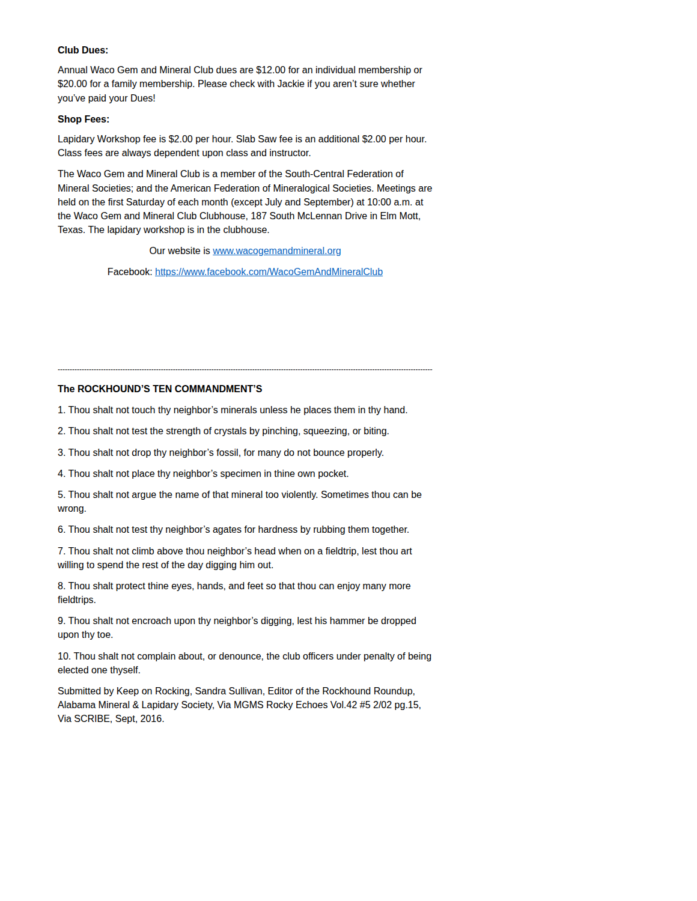Club Dues:
Annual Waco Gem and Mineral Club dues are $12.00 for an individual membership or $20.00 for a family membership. Please check with Jackie if you aren’t sure whether you’ve paid your Dues!
Shop Fees:
Lapidary Workshop fee is $2.00 per hour. Slab Saw fee is an additional $2.00 per hour. Class fees are always dependent upon class and instructor.
The Waco Gem and Mineral Club is a member of the South-Central Federation of Mineral Societies; and the American Federation of Mineralogical Societies. Meetings are held on the first Saturday of each month (except July and September) at 10:00 a.m. at the Waco Gem and Mineral Club Clubhouse, 187 South McLennan Drive in Elm Mott, Texas. The lapidary workshop is in the clubhouse.
Our website is www.wacogemandmineral.org
Facebook: https://www.facebook.com/WacoGemAndMineralClub
-------------------------------------------------------------------------------------------------------------------------------------------------------------
The ROCKHOUND’S TEN COMMANDMENT’S
1. Thou shalt not touch thy neighbor’s minerals unless he places them in thy hand.
2. Thou shalt not test the strength of crystals by pinching, squeezing, or biting.
3. Thou shalt not drop thy neighbor’s fossil, for many do not bounce properly.
4. Thou shalt not place thy neighbor’s specimen in thine own pocket.
5. Thou shalt not argue the name of that mineral too violently. Sometimes thou can be wrong.
6. Thou shalt not test thy neighbor’s agates for hardness by rubbing them together.
7. Thou shalt not climb above thou neighbor’s head when on a fieldtrip, lest thou art willing to spend the rest of the day digging him out.
8. Thou shalt protect thine eyes, hands, and feet so that thou can enjoy many more fieldtrips.
9. Thou shalt not encroach upon thy neighbor’s digging, lest his hammer be dropped upon thy toe.
10. Thou shalt not complain about, or denounce, the club officers under penalty of being elected one thyself.
Submitted by Keep on Rocking, Sandra Sullivan, Editor of the Rockhound Roundup, Alabama Mineral & Lapidary Society, Via MGMS Rocky Echoes Vol.42 #5 2/02 pg.15, Via SCRIBE, Sept, 2016.